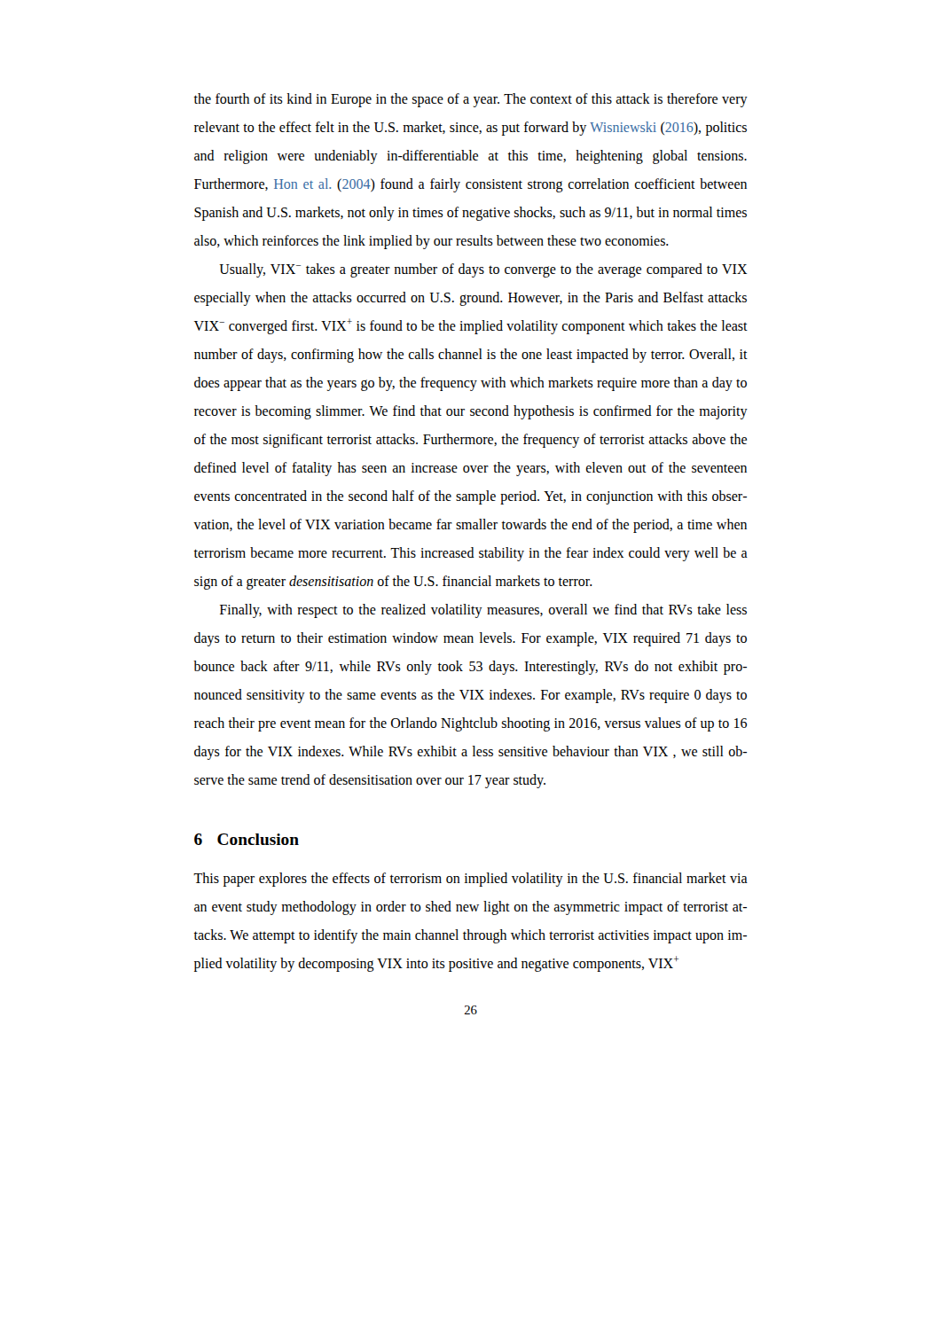the fourth of its kind in Europe in the space of a year. The context of this attack is therefore very relevant to the effect felt in the U.S. market, since, as put forward by Wisniewski (2016), politics and religion were undeniably in-differentiable at this time, heightening global tensions. Furthermore, Hon et al. (2004) found a fairly consistent strong correlation coefficient between Spanish and U.S. markets, not only in times of negative shocks, such as 9/11, but in normal times also, which reinforces the link implied by our results between these two economies.
Usually, VIX− takes a greater number of days to converge to the average compared to VIX especially when the attacks occurred on U.S. ground. However, in the Paris and Belfast attacks VIX− converged first. VIX+ is found to be the implied volatility component which takes the least number of days, confirming how the calls channel is the one least impacted by terror. Overall, it does appear that as the years go by, the frequency with which markets require more than a day to recover is becoming slimmer. We find that our second hypothesis is confirmed for the majority of the most significant terrorist attacks. Furthermore, the frequency of terrorist attacks above the defined level of fatality has seen an increase over the years, with eleven out of the seventeen events concentrated in the second half of the sample period. Yet, in conjunction with this observation, the level of VIX variation became far smaller towards the end of the period, a time when terrorism became more recurrent. This increased stability in the fear index could very well be a sign of a greater desensitisation of the U.S. financial markets to terror.
Finally, with respect to the realized volatility measures, overall we find that RVs take less days to return to their estimation window mean levels. For example, VIX required 71 days to bounce back after 9/11, while RVs only took 53 days. Interestingly, RVs do not exhibit pronounced sensitivity to the same events as the VIX indexes. For example, RVs require 0 days to reach their pre event mean for the Orlando Nightclub shooting in 2016, versus values of up to 16 days for the VIX indexes. While RVs exhibit a less sensitive behaviour than VIX , we still observe the same trend of desensitisation over our 17 year study.
6 Conclusion
This paper explores the effects of terrorism on implied volatility in the U.S. financial market via an event study methodology in order to shed new light on the asymmetric impact of terrorist attacks. We attempt to identify the main channel through which terrorist activities impact upon implied volatility by decomposing VIX into its positive and negative components, VIX+
26